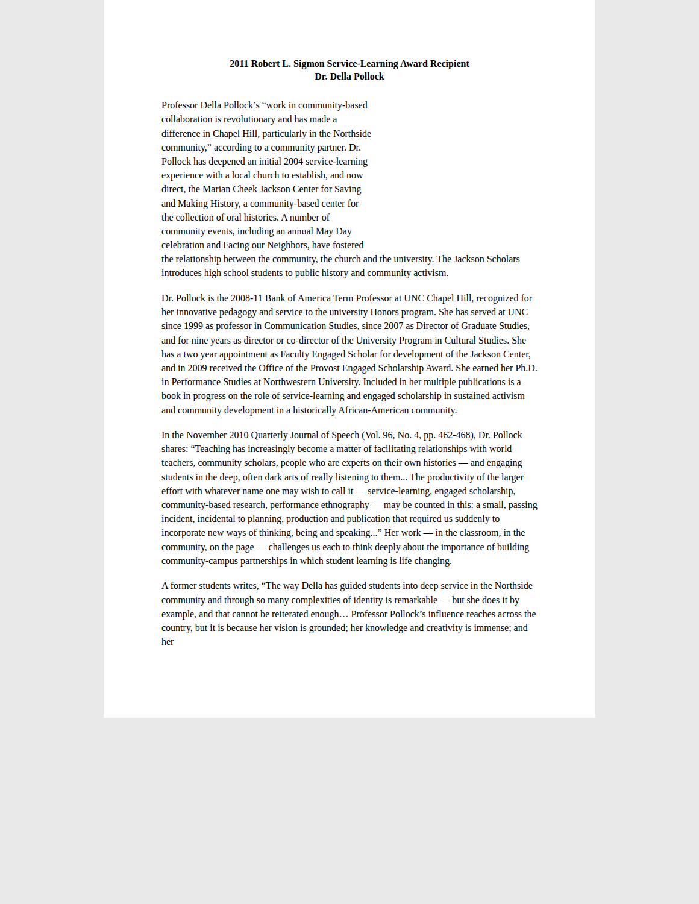2011 Robert L. Sigmon Service-Learning Award Recipient Dr. Della Pollock
Professor Della Pollock’s “work in community-based collaboration is revolutionary and has made a difference in Chapel Hill, particularly in the Northside community,” according to a community partner. Dr. Pollock has deepened an initial 2004 service-learning experience with a local church to establish, and now direct, the Marian Cheek Jackson Center for Saving and Making History, a community-based center for the collection of oral histories. A number of community events, including an annual May Day celebration and Facing our Neighbors, have fostered the relationship between the community, the church and the university. The Jackson Scholars introduces high school students to public history and community activism.
Dr. Pollock is the 2008-11 Bank of America Term Professor at UNC Chapel Hill, recognized for her innovative pedagogy and service to the university Honors program. She has served at UNC since 1999 as professor in Communication Studies, since 2007 as Director of Graduate Studies, and for nine years as director or co-director of the University Program in Cultural Studies. She has a two year appointment as Faculty Engaged Scholar for development of the Jackson Center, and in 2009 received the Office of the Provost Engaged Scholarship Award. She earned her Ph.D. in Performance Studies at Northwestern University. Included in her multiple publications is a book in progress on the role of service-learning and engaged scholarship in sustained activism and community development in a historically African-American community.
In the November 2010 Quarterly Journal of Speech (Vol. 96, No. 4, pp. 462-468), Dr. Pollock shares: “Teaching has increasingly become a matter of facilitating relationships with world teachers, community scholars, people who are experts on their own histories — and engaging students in the deep, often dark arts of really listening to them... The productivity of the larger effort with whatever name one may wish to call it — service-learning, engaged scholarship, community-based research, performance ethnography — may be counted in this: a small, passing incident, incidental to planning, production and publication that required us suddenly to incorporate new ways of thinking, being and speaking...” Her work — in the classroom, in the community, on the page — challenges us each to think deeply about the importance of building community-campus partnerships in which student learning is life changing.
A former students writes, “The way Della has guided students into deep service in the Northside community and through so many complexities of identity is remarkable — but she does it by example, and that cannot be reiterated enough… Professor Pollock’s influence reaches across the country, but it is because her vision is grounded; her knowledge and creativity is immense; and her